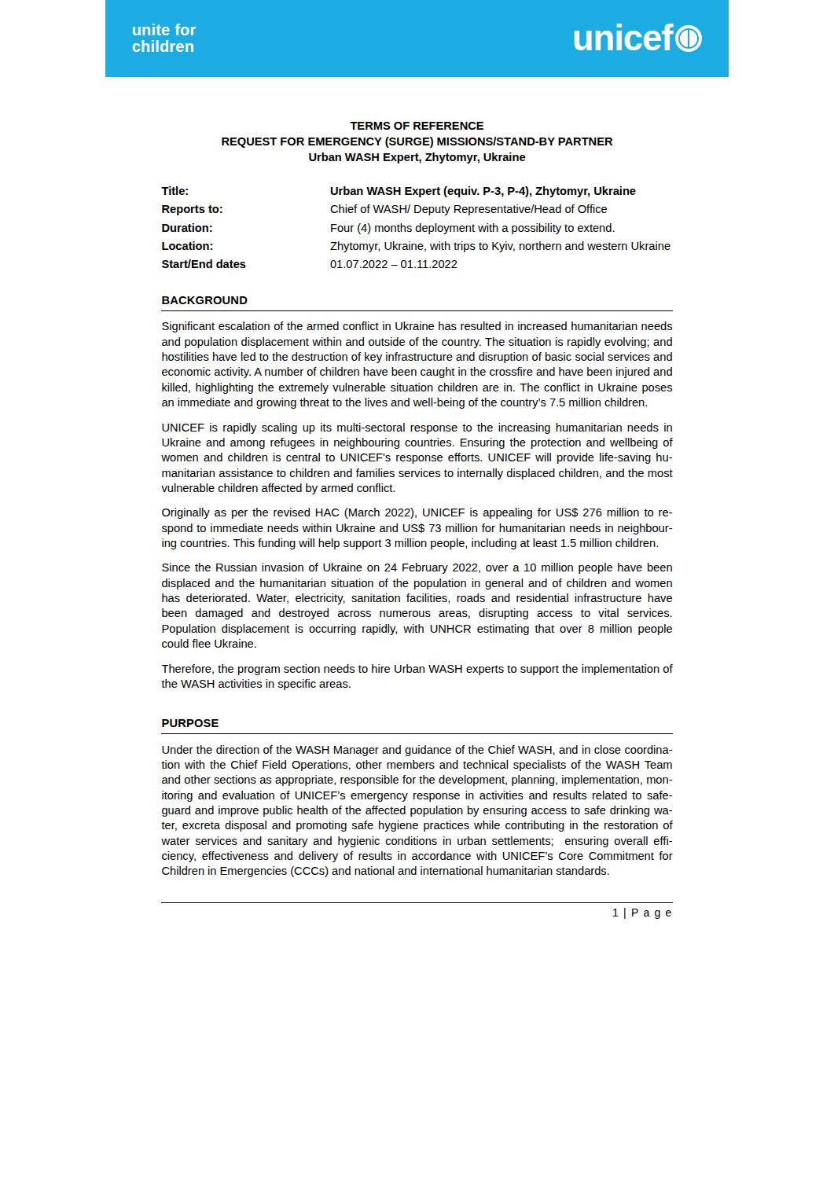unite for
children
unicef
TERMS OF REFERENCE
REQUEST FOR EMERGENCY (SURGE) MISSIONS/STAND-BY PARTNER
Urban WASH Expert, Zhytomyr, Ukraine
| Title: | Urban WASH Expert (equiv. P-3, P-4), Zhytomyr, Ukraine |
| Reports to: | Chief of WASH/ Deputy Representative/Head of Office |
| Duration: | Four (4) months deployment with a possibility to extend. |
| Location: | Zhytomyr, Ukraine, with trips to Kyiv, northern and western Ukraine |
| Start/End dates | 01.07.2022 – 01.11.2022 |
BACKGROUND
Significant escalation of the armed conflict in Ukraine has resulted in increased humanitarian needs and population displacement within and outside of the country. The situation is rapidly evolving; and hostilities have led to the destruction of key infrastructure and disruption of basic social services and economic activity. A number of children have been caught in the crossfire and have been injured and killed, highlighting the extremely vulnerable situation children are in. The conflict in Ukraine poses an immediate and growing threat to the lives and well-being of the country’s 7.5 million children.
UNICEF is rapidly scaling up its multi-sectoral response to the increasing humanitarian needs in Ukraine and among refugees in neighbouring countries. Ensuring the protection and wellbeing of women and children is central to UNICEF's response efforts. UNICEF will provide life-saving humanitarian assistance to children and families services to internally displaced children, and the most vulnerable children affected by armed conflict.
Originally as per the revised HAC (March 2022), UNICEF is appealing for US$ 276 million to respond to immediate needs within Ukraine and US$ 73 million for humanitarian needs in neighbouring countries. This funding will help support 3 million people, including at least 1.5 million children.
Since the Russian invasion of Ukraine on 24 February 2022, over a 10 million people have been displaced and the humanitarian situation of the population in general and of children and women has deteriorated. Water, electricity, sanitation facilities, roads and residential infrastructure have been damaged and destroyed across numerous areas, disrupting access to vital services. Population displacement is occurring rapidly, with UNHCR estimating that over 8 million people could flee Ukraine.
Therefore, the program section needs to hire Urban WASH experts to support the implementation of the WASH activities in specific areas.
PURPOSE
Under the direction of the WASH Manager and guidance of the Chief WASH, and in close coordination with the Chief Field Operations, other members and technical specialists of the WASH Team and other sections as appropriate, responsible for the development, planning, implementation, monitoring and evaluation of UNICEF’s emergency response in activities and results related to safeguard and improve public health of the affected population by ensuring access to safe drinking water, excreta disposal and promoting safe hygiene practices while contributing in the restoration of water services and sanitary and hygienic conditions in urban settlements; ensuring overall efficiency, effectiveness and delivery of results in accordance with UNICEF’s Core Commitment for Children in Emergencies (CCCs) and national and international humanitarian standards.
1 | P a g e